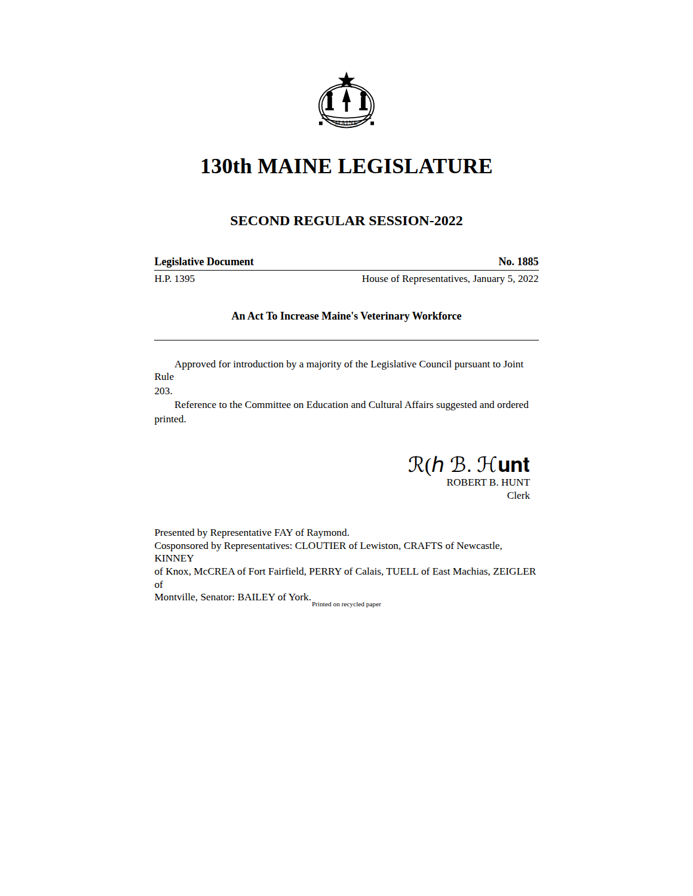130th MAINE LEGISLATURE
SECOND REGULAR SESSION-2022
Legislative Document No. 1885
H.P. 1395 House of Representatives, January 5, 2022
An Act To Increase Maine's Veterinary Workforce
Approved for introduction by a majority of the Legislative Council pursuant to Joint Rule
203.
Reference to the Committee on Education and Cultural Affairs suggested and ordered
printed.
ℛ(ℎ ℬ. ℋ𝐮𝐧𝐭
ROBERT B. HUNT
Clerk
Presented by Representative FAY of Raymond.
Cosponsored by Representatives: CLOUTIER of Lewiston, CRAFTS of Newcastle, KINNEY
of Knox, McCREA of Fort Fairfield, PERRY of Calais, TUELL of East Machias, ZEIGLER of
Montville, Senator: BAILEY of York.
Printed on recycled paper